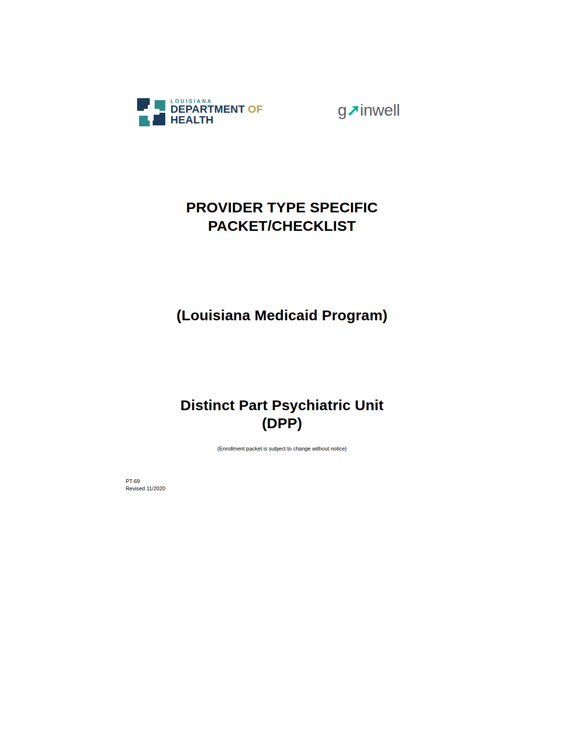LOUISIANA
DEPARTMENT OF
HEALTH
g➚inwell
PROVIDER TYPE SPECIFIC
PACKET/CHECKLIST
(Louisiana Medicaid Program)
Distinct Part Psychiatric Unit
(DPP)
(Enrollment packet is subject to change without notice)
PT-69
Revised 11/2020